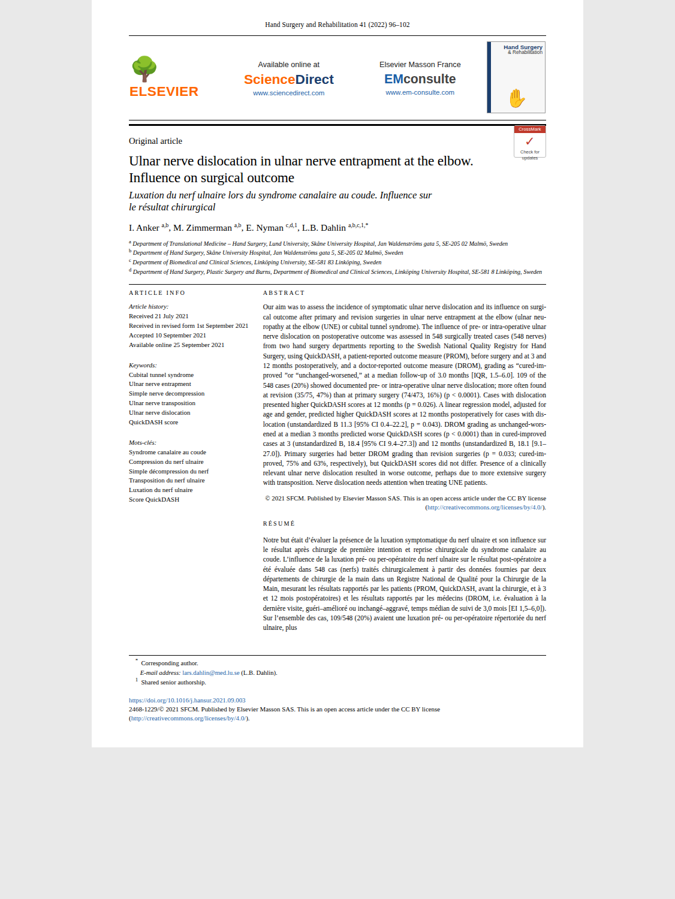Hand Surgery and Rehabilitation 41 (2022) 96–102
| 🌳 ELSEVIER | Available online at Science Direct www.sciencedirect.com | Elsevier Masson France EM consulte www.em-consulte.com | Hand Surgery & Rehabilitation ✋ |
Original article
CrossMark
✓
Check for
updates
Ulnar nerve dislocation in ulnar nerve entrapment at the elbow.
Influence on surgical outcome
Luxation du nerf ulnaire lors du syndrome canalaire au coude. Influence sur
le résultat chirurgical
I. Anker a,b, M. Zimmerman a,b, E. Nyman c,d,1, L.B. Dahlin a,b,c,1,*
a Department of Translational Medicine – Hand Surgery, Lund University, Skåne University Hospital, Jan Waldenströms gata 5, SE-205 02 Malmö, Sweden
b Department of Hand Surgery, Skåne University Hospital, Jan Waldenströms gata 5, SE-205 02 Malmö, Sweden
c Department of Biomedical and Clinical Sciences, Linköping University, SE-581 83 Linköping, Sweden
d Department of Hand Surgery, Plastic Surgery and Burns, Department of Biomedical and Clinical Sciences, Linköping University Hospital, SE-581 8 Linköping, Sweden
Article info
Article history:
Received 21 July 2021
Received in revised form 1st September 2021
Accepted 10 September 2021
Available online 25 September 2021
Keywords:
Cubital tunnel syndrome
Ulnar nerve entrapment
Simple nerve decompression
Ulnar nerve transposition
Ulnar nerve dislocation
QuickDASH score
Mots-clés:
Syndrome canalaire au coude
Compression du nerf ulnaire
Simple décompression du nerf
Transposition du nerf ulnaire
Luxation du nerf ulnaire
Score QuickDASH
Abstract
Our aim was to assess the incidence of symptomatic ulnar nerve dislocation and its influence on surgical outcome after primary and revision surgeries in ulnar nerve entrapment at the elbow (ulnar neuropathy at the elbow (UNE) or cubital tunnel syndrome). The influence of pre- or intra-operative ulnar nerve dislocation on postoperative outcome was assessed in 548 surgically treated cases (548 nerves) from two hand surgery departments reporting to the Swedish National Quality Registry for Hand Surgery, using QuickDASH, a patient-reported outcome measure (PROM), before surgery and at 3 and 12 months postoperatively, and a doctor-reported outcome measure (DROM), grading as “cured-improved ”or “unchanged-worsened,” at a median follow-up of 3.0 months [IQR, 1.5–6.0]. 109 of the 548 cases (20%) showed documented pre- or intra-operative ulnar nerve dislocation; more often found at revision (35/75, 47%) than at primary surgery (74/473, 16%) (p < 0.0001). Cases with dislocation presented higher QuickDASH scores at 12 months (p = 0.026). A linear regression model, adjusted for age and gender, predicted higher QuickDASH scores at 12 months postoperatively for cases with dislocation (unstandardized B 11.3 [95% CI 0.4–22.2], p = 0.043). DROM grading as unchanged-worsened at a median 3 months predicted worse QuickDASH scores (p < 0.0001) than in cured-improved cases at 3 (unstandardized B, 18.4 [95% CI 9.4–27.3]) and 12 months (unstandardized B, 18.1 [9.1–27.0]). Primary surgeries had better DROM grading than revision surgeries (p = 0.033; cured-improved, 75% and 63%, respectively), but QuickDASH scores did not differ. Presence of a clinically relevant ulnar nerve dislocation resulted in worse outcome, perhaps due to more extensive surgery with transposition. Nerve dislocation needs attention when treating UNE patients.
© 2021 SFCM. Published by Elsevier Masson SAS. This is an open access article under the CC BY license
(http://creativecommons.org/licenses/by/4.0/).
Résumé
Notre but était d’évaluer la présence de la luxation symptomatique du nerf ulnaire et son influence sur le résultat après chirurgie de première intention et reprise chirurgicale du syndrome canalaire au coude. L’influence de la luxation pré- ou per-opératoire du nerf ulnaire sur le résultat post-opératoire a été évaluée dans 548 cas (nerfs) traités chirurgicalement à partir des données fournies par deux départements de chirurgie de la main dans un Registre National de Qualité pour la Chirurgie de la Main, mesurant les résultats rapportés par les patients (PROM, QuickDASH, avant la chirurgie, et à 3 et 12 mois postopératoires) et les résultats rapportés par les médecins (DROM, i.e. évaluation à la dernière visite, guéri–amélioré ou inchangé–aggravé, temps médian de suivi de 3,0 mois [EI 1,5–6,0]). Sur l’ensemble des cas, 109/548 (20%) avaient une luxation pré- ou per-opératoire répertoriée du nerf ulnaire, plus
* Corresponding author.
E-mail address: lars.dahlin@med.lu.se (L.B. Dahlin).
1 Shared senior authorship.
https://doi.org/10.1016/j.hansur.2021.09.003 2468-1229/© 2021 SFCM. Published by Elsevier Masson SAS. This is an open access article under the CC BY license (http://creativecommons.org/licenses/by/4.0/).